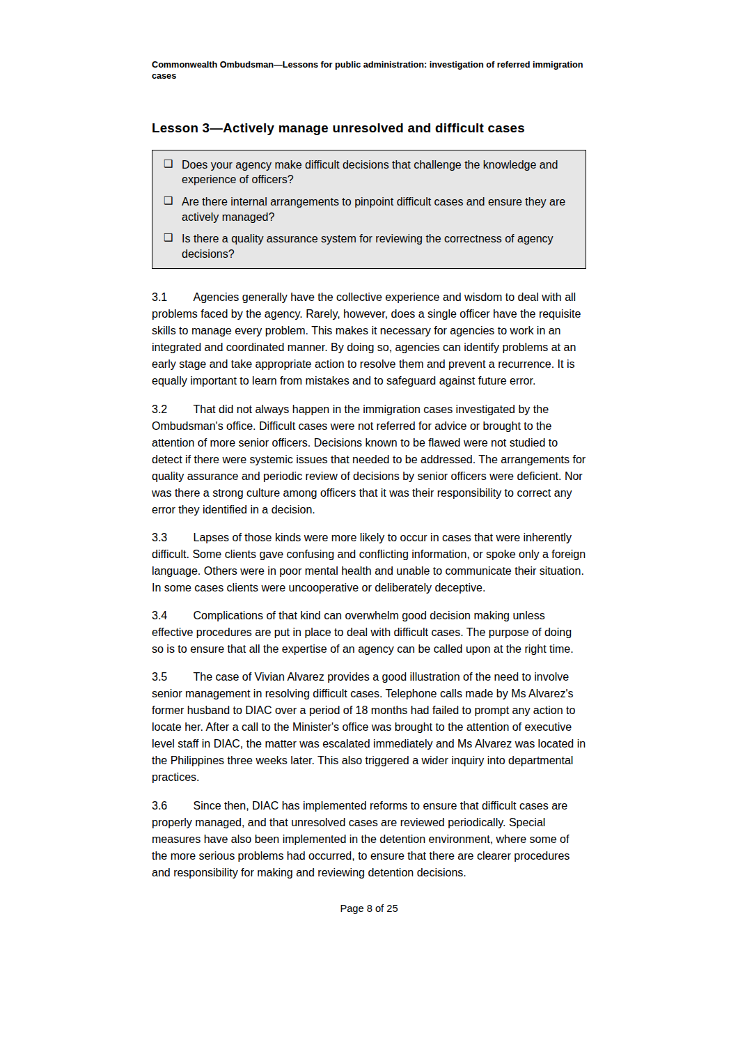Commonwealth Ombudsman—Lessons for public administration: investigation of referred immigration cases
Lesson 3—Actively manage unresolved and difficult cases
Does your agency make difficult decisions that challenge the knowledge and experience of officers?
Are there internal arrangements to pinpoint difficult cases and ensure they are actively managed?
Is there a quality assurance system for reviewing the correctness of agency decisions?
3.1 Agencies generally have the collective experience and wisdom to deal with all problems faced by the agency. Rarely, however, does a single officer have the requisite skills to manage every problem. This makes it necessary for agencies to work in an integrated and coordinated manner. By doing so, agencies can identify problems at an early stage and take appropriate action to resolve them and prevent a recurrence. It is equally important to learn from mistakes and to safeguard against future error.
3.2 That did not always happen in the immigration cases investigated by the Ombudsman's office. Difficult cases were not referred for advice or brought to the attention of more senior officers. Decisions known to be flawed were not studied to detect if there were systemic issues that needed to be addressed. The arrangements for quality assurance and periodic review of decisions by senior officers were deficient. Nor was there a strong culture among officers that it was their responsibility to correct any error they identified in a decision.
3.3 Lapses of those kinds were more likely to occur in cases that were inherently difficult. Some clients gave confusing and conflicting information, or spoke only a foreign language. Others were in poor mental health and unable to communicate their situation. In some cases clients were uncooperative or deliberately deceptive.
3.4 Complications of that kind can overwhelm good decision making unless effective procedures are put in place to deal with difficult cases. The purpose of doing so is to ensure that all the expertise of an agency can be called upon at the right time.
3.5 The case of Vivian Alvarez provides a good illustration of the need to involve senior management in resolving difficult cases. Telephone calls made by Ms Alvarez's former husband to DIAC over a period of 18 months had failed to prompt any action to locate her. After a call to the Minister's office was brought to the attention of executive level staff in DIAC, the matter was escalated immediately and Ms Alvarez was located in the Philippines three weeks later. This also triggered a wider inquiry into departmental practices.
3.6 Since then, DIAC has implemented reforms to ensure that difficult cases are properly managed, and that unresolved cases are reviewed periodically. Special measures have also been implemented in the detention environment, where some of the more serious problems had occurred, to ensure that there are clearer procedures and responsibility for making and reviewing detention decisions.
Page 8 of 25